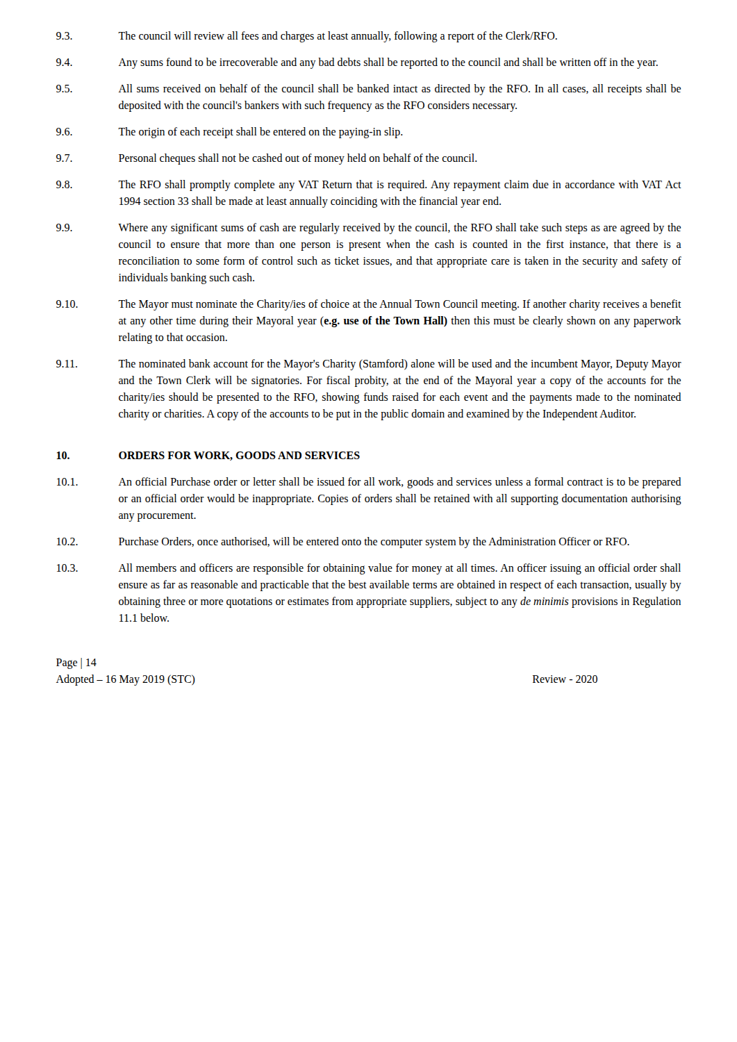9.3.
The council will review all fees and charges at least annually, following a report of the Clerk/RFO.
9.4.
Any sums found to be irrecoverable and any bad debts shall be reported to the council and shall be written off in the year.
9.5.
All sums received on behalf of the council shall be banked intact as directed by the RFO. In all cases, all receipts shall be deposited with the council's bankers with such frequency as the RFO considers necessary.
9.6.
The origin of each receipt shall be entered on the paying-in slip.
9.7.
Personal cheques shall not be cashed out of money held on behalf of the council.
9.8.
The RFO shall promptly complete any VAT Return that is required. Any repayment claim due in accordance with VAT Act 1994 section 33 shall be made at least annually coinciding with the financial year end.
9.9.
Where any significant sums of cash are regularly received by the council, the RFO shall take such steps as are agreed by the council to ensure that more than one person is present when the cash is counted in the first instance, that there is a reconciliation to some form of control such as ticket issues, and that appropriate care is taken in the security and safety of individuals banking such cash.
9.10.
The Mayor must nominate the Charity/ies of choice at the Annual Town Council meeting. If another charity receives a benefit at any other time during their Mayoral year (e.g. use of the Town Hall) then this must be clearly shown on any paperwork relating to that occasion.
9.11.
The nominated bank account for the Mayor's Charity (Stamford) alone will be used and the incumbent Mayor, Deputy Mayor and the Town Clerk will be signatories. For fiscal probity, at the end of the Mayoral year a copy of the accounts for the charity/ies should be presented to the RFO, showing funds raised for each event and the payments made to the nominated charity or charities. A copy of the accounts to be put in the public domain and examined by the Independent Auditor.
10.
ORDERS FOR WORK, GOODS AND SERVICES
10.1.
An official Purchase order or letter shall be issued for all work, goods and services unless a formal contract is to be prepared or an official order would be inappropriate. Copies of orders shall be retained with all supporting documentation authorising any procurement.
10.2.
Purchase Orders, once authorised, will be entered onto the computer system by the Administration Officer or RFO.
10.3.
All members and officers are responsible for obtaining value for money at all times. An officer issuing an official order shall ensure as far as reasonable and practicable that the best available terms are obtained in respect of each transaction, usually by obtaining three or more quotations or estimates from appropriate suppliers, subject to any de minimis provisions in Regulation 11.1 below.
Page | 14
Adopted – 16 May 2019 (STC)
Review - 2020